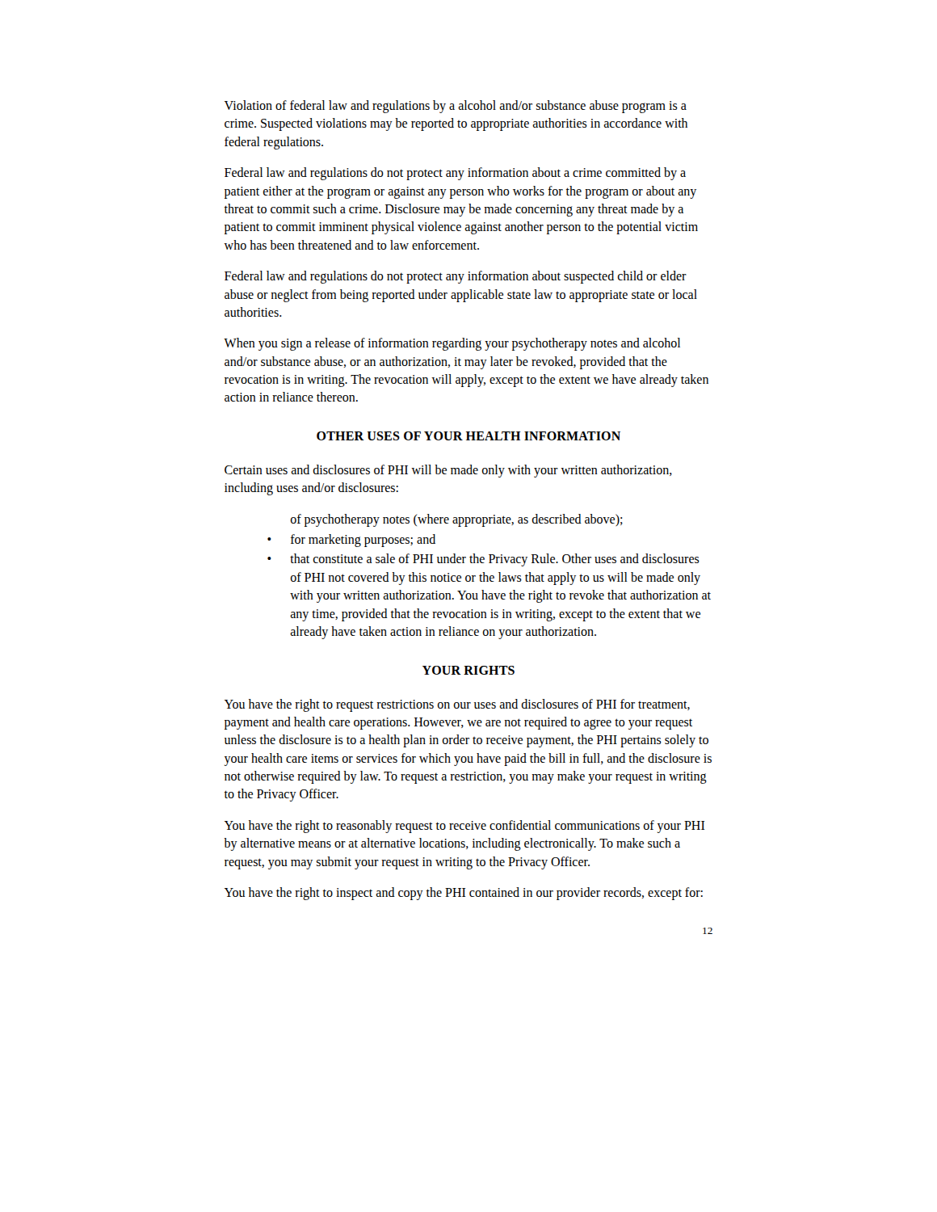Violation of federal law and regulations by a alcohol and/or substance abuse program is a crime. Suspected violations may be reported to appropriate authorities in accordance with federal regulations.
Federal law and regulations do not protect any information about a crime committed by a patient either at the program or against any person who works for the program or about any threat to commit such a crime. Disclosure may be made concerning any threat made by a patient to commit imminent physical violence against another person to the potential victim who has been threatened and to law enforcement.
Federal law and regulations do not protect any information about suspected child or elder abuse or neglect from being reported under applicable state law to appropriate state or local authorities.
When you sign a release of information regarding your psychotherapy notes and alcohol and/or substance abuse, or an authorization, it may later be revoked, provided that the revocation is in writing. The revocation will apply, except to the extent we have already taken action in reliance thereon.
OTHER USES OF YOUR HEALTH INFORMATION
Certain uses and disclosures of PHI will be made only with your written authorization, including uses and/or disclosures:
of psychotherapy notes (where appropriate, as described above);
for marketing purposes; and
that constitute a sale of PHI under the Privacy Rule. Other uses and disclosures of PHI not covered by this notice or the laws that apply to us will be made only with your written authorization. You have the right to revoke that authorization at any time, provided that the revocation is in writing, except to the extent that we already have taken action in reliance on your authorization.
YOUR RIGHTS
You have the right to request restrictions on our uses and disclosures of PHI for treatment, payment and health care operations. However, we are not required to agree to your request unless the disclosure is to a health plan in order to receive payment, the PHI pertains solely to your health care items or services for which you have paid the bill in full, and the disclosure is not otherwise required by law. To request a restriction, you may make your request in writing to the Privacy Officer.
You have the right to reasonably request to receive confidential communications of your PHI by alternative means or at alternative locations, including electronically. To make such a request, you may submit your request in writing to the Privacy Officer.
You have the right to inspect and copy the PHI contained in our provider records, except for:
12